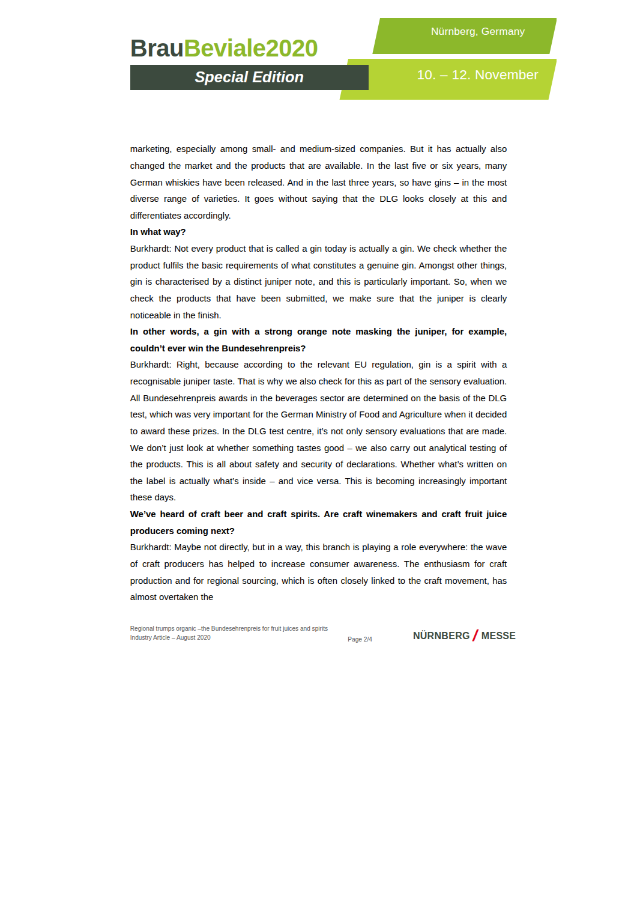Nürnberg, Germany
10. – 12. November
Brau Beviale 2020
Special Edition
marketing, especially among small- and medium-sized companies. But it has actually also changed the market and the products that are available. In the last five or six years, many German whiskies have been released. And in the last three years, so have gins – in the most diverse range of varieties. It goes without saying that the DLG looks closely at this and differentiates accordingly.
In what way?
Burkhardt: Not every product that is called a gin today is actually a gin. We check whether the product fulfils the basic requirements of what constitutes a genuine gin. Amongst other things, gin is characterised by a distinct juniper note, and this is particularly important. So, when we check the products that have been submitted, we make sure that the juniper is clearly noticeable in the finish.
In other words, a gin with a strong orange note masking the juniper, for example, couldn’t ever win the Bundesehrenpreis?
Burkhardt: Right, because according to the relevant EU regulation, gin is a spirit with a recognisable juniper taste. That is why we also check for this as part of the sensory evaluation. All Bundesehrenpreis awards in the beverages sector are determined on the basis of the DLG test, which was very important for the German Ministry of Food and Agriculture when it decided to award these prizes. In the DLG test centre, it’s not only sensory evaluations that are made. We don’t just look at whether something tastes good – we also carry out analytical testing of the products. This is all about safety and security of declarations. Whether what’s written on the label is actually what’s inside – and vice versa. This is becoming increasingly important these days.
We’ve heard of craft beer and craft spirits. Are craft winemakers and craft fruit juice producers coming next?
Burkhardt: Maybe not directly, but in a way, this branch is playing a role everywhere: the wave of craft producers has helped to increase consumer awareness. The enthusiasm for craft production and for regional sourcing, which is often closely linked to the craft movement, has almost overtaken the
Regional trumps organic –the Bundesehrenpreis for fruit juices and spirits
Industry Article – August 2020
Page 2/4
NÜRNBERG/MESSE